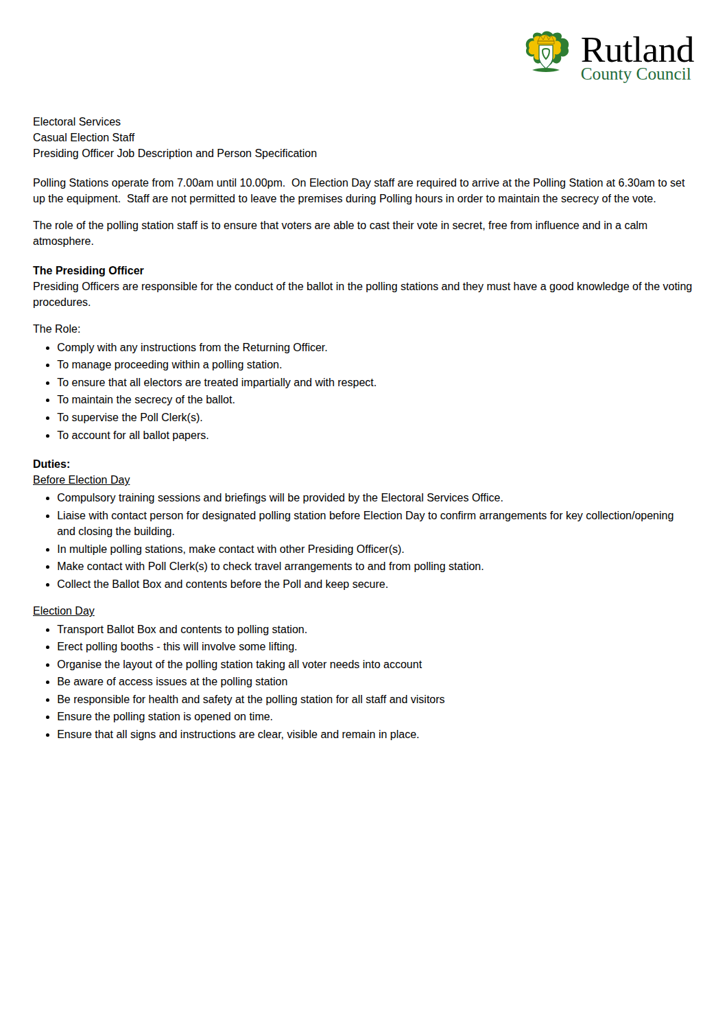Rutland County Council
Electoral Services
Casual Election Staff
Presiding Officer Job Description and Person Specification
Polling Stations operate from 7.00am until 10.00pm. On Election Day staff are required to arrive at the Polling Station at 6.30am to set up the equipment. Staff are not permitted to leave the premises during Polling hours in order to maintain the secrecy of the vote.
The role of the polling station staff is to ensure that voters are able to cast their vote in secret, free from influence and in a calm atmosphere.
The Presiding Officer
Presiding Officers are responsible for the conduct of the ballot in the polling stations and they must have a good knowledge of the voting procedures.
The Role:
Comply with any instructions from the Returning Officer.
To manage proceeding within a polling station.
To ensure that all electors are treated impartially and with respect.
To maintain the secrecy of the ballot.
To supervise the Poll Clerk(s).
To account for all ballot papers.
Duties:
Before Election Day
Compulsory training sessions and briefings will be provided by the Electoral Services Office.
Liaise with contact person for designated polling station before Election Day to confirm arrangements for key collection/opening and closing the building.
In multiple polling stations, make contact with other Presiding Officer(s).
Make contact with Poll Clerk(s) to check travel arrangements to and from polling station.
Collect the Ballot Box and contents before the Poll and keep secure.
Election Day
Transport Ballot Box and contents to polling station.
Erect polling booths - this will involve some lifting.
Organise the layout of the polling station taking all voter needs into account
Be aware of access issues at the polling station
Be responsible for health and safety at the polling station for all staff and visitors
Ensure the polling station is opened on time.
Ensure that all signs and instructions are clear, visible and remain in place.